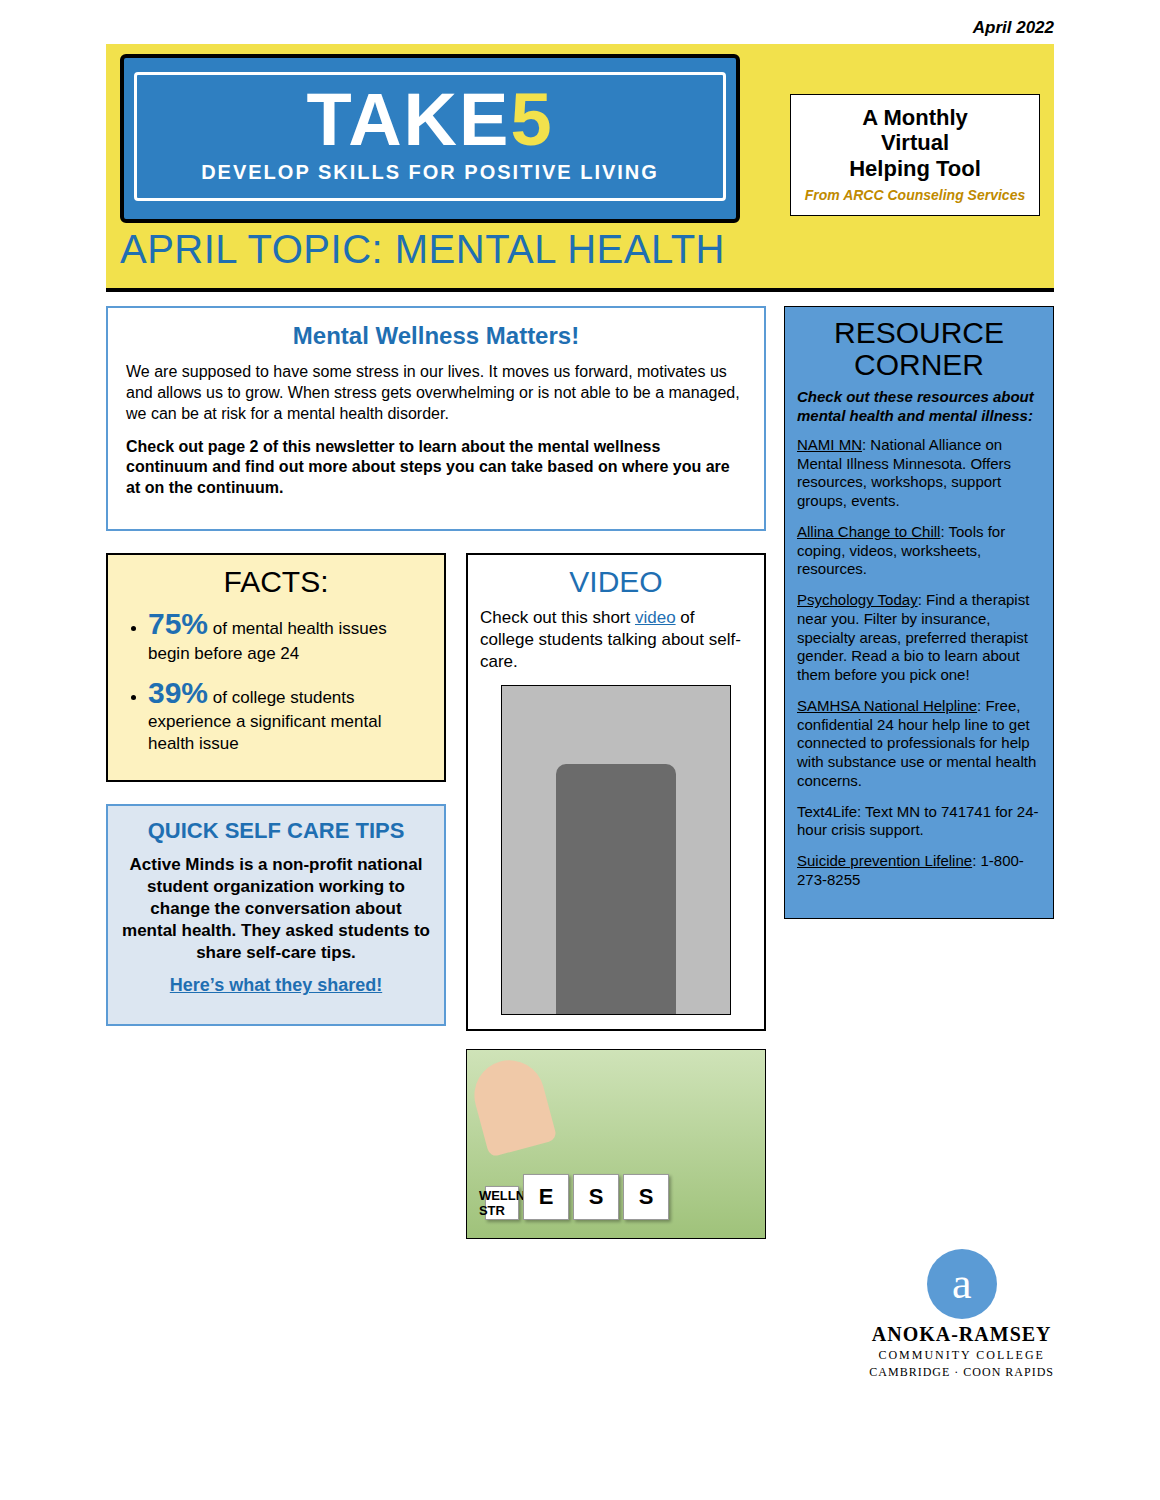April 2022
TAKE5
DEVELOP SKILLS FOR POSITIVE LIVING
A Monthly
Virtual
Helping Tool
From ARCC Counseling Services
APRIL TOPIC: MENTAL HEALTH
Mental Wellness Matters!
We are supposed to have some stress in our lives. It moves us forward, motivates us and allows us to grow. When stress gets overwhelming or is not able to be a managed, we can be at risk for a mental health disorder.
Check out page 2 of this newsletter to learn about the mental wellness continuum and find out more about steps you can take based on where you are at on the continuum.
FACTS:
75% of mental health issues begin before age 24
39% of college students experience a significant mental health issue
QUICK SELF CARE TIPS
Active Minds is a non-profit national student organization working to change the conversation about mental health. They asked students to share self-care tips.
Here’s what they shared!
VIDEO
Check out this short video of college students talking about self-care.
WELLN
STR
E
S
S
RESOURCE CORNER
Check out these resources about mental health and mental illness:
NAMI MN: National Alliance on Mental Illness Minnesota. Offers resources, workshops, support groups, events.
Allina Change to Chill: Tools for coping, videos, worksheets, resources.
Psychology Today: Find a therapist near you. Filter by insurance, specialty areas, preferred therapist gender. Read a bio to learn about them before you pick one!
SAMHSA National Helpline: Free, confidential 24 hour help line to get connected to professionals for help with substance use or mental health concerns.
Text4Life: Text MN to 741741 for 24-hour crisis support.
Suicide prevention Lifeline: 1-800-273-8255
a
ANOKA-RAMSEY
COMMUNITY COLLEGE
CAMBRIDGE · COON RAPIDS